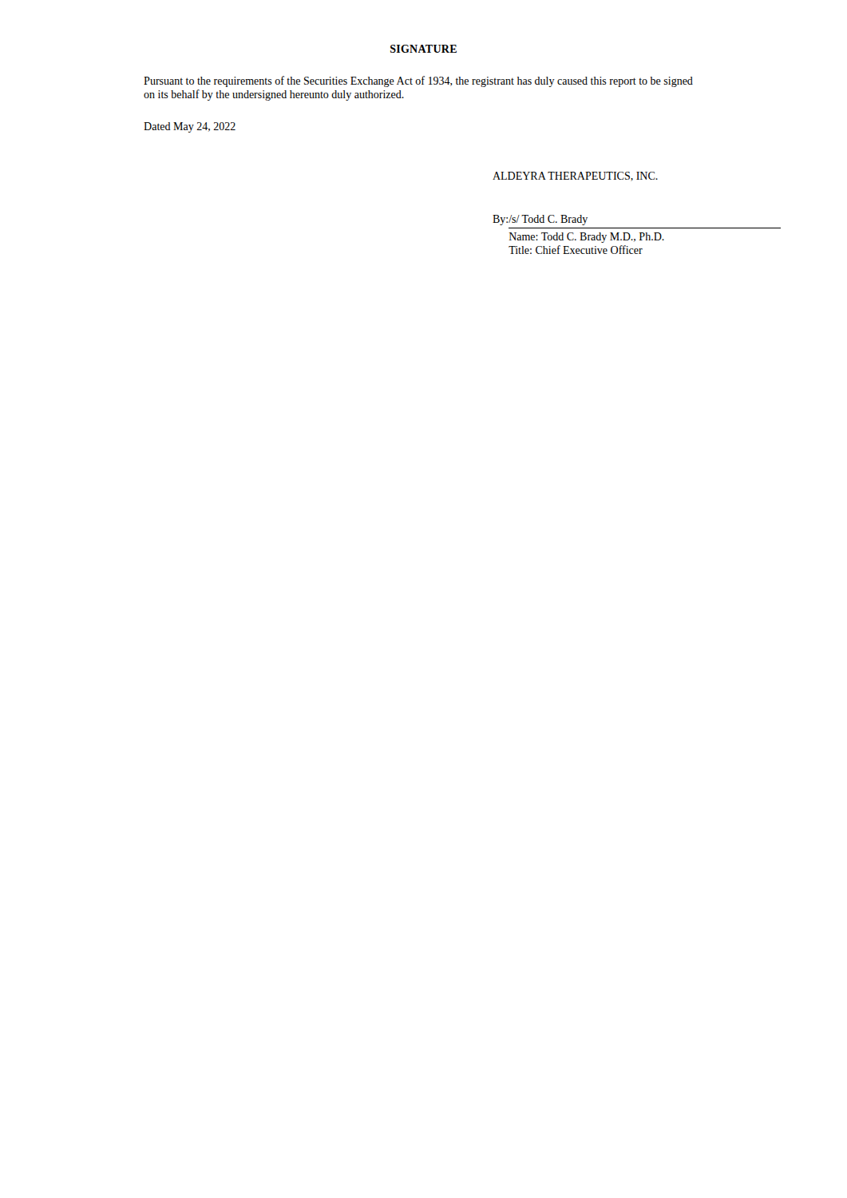SIGNATURE
Pursuant to the requirements of the Securities Exchange Act of 1934, the registrant has duly caused this report to be signed on its behalf by the undersigned hereunto duly authorized.
Dated May 24, 2022
ALDEYRA THERAPEUTICS, INC.
| By: | /s/ Todd C. Brady Name: Todd C. Brady M.D., Ph.D. Title: Chief Executive Officer |